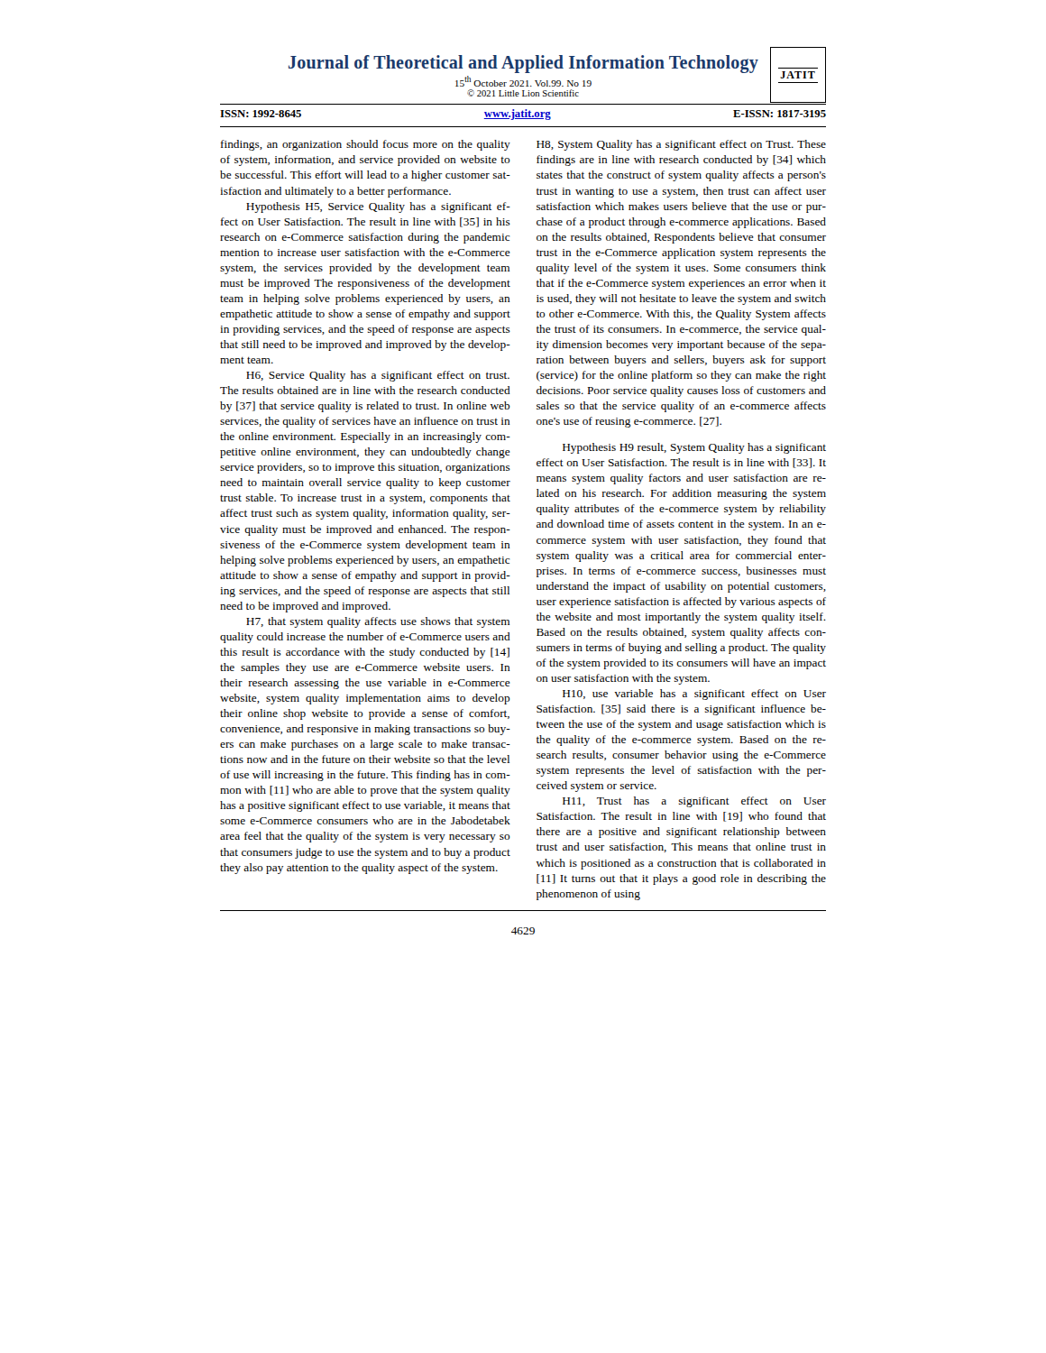JATIT
Journal of Theoretical and Applied Information Technology
15th October 2021. Vol.99. No 19
© 2021 Little Lion Scientific
ISSN: 1992-8645 www.jatit.org E-ISSN: 1817-3195
findings, an organization should focus more on the quality of system, information, and service provided on website to be successful. This effort will lead to a higher customer satisfaction and ultimately to a better performance.
Hypothesis H5, Service Quality has a significant effect on User Satisfaction. The result in line with [35] in his research on e-Commerce satisfaction during the pandemic mention to increase user satisfaction with the e-Commerce system, the services provided by the development team must be improved The responsiveness of the development team in helping solve problems experienced by users, an empathetic attitude to show a sense of empathy and support in providing services, and the speed of response are aspects that still need to be improved and improved by the development team.
H6, Service Quality has a significant effect on trust. The results obtained are in line with the research conducted by [37] that service quality is related to trust. In online web services, the quality of services have an influence on trust in the online environment. Especially in an increasingly competitive online environment, they can undoubtedly change service providers, so to improve this situation, organizations need to maintain overall service quality to keep customer trust stable. To increase trust in a system, components that affect trust such as system quality, information quality, service quality must be improved and enhanced. The responsiveness of the e-Commerce system development team in helping solve problems experienced by users, an empathetic attitude to show a sense of empathy and support in providing services, and the speed of response are aspects that still need to be improved and improved.
H7, that system quality affects use shows that system quality could increase the number of e-Commerce users and this result is accordance with the study conducted by [14] the samples they use are e-Commerce website users. In their research assessing the use variable in e-Commerce website, system quality implementation aims to develop their online shop website to provide a sense of comfort, convenience, and responsive in making transactions so buyers can make purchases on a large scale to make transactions now and in the future on their website so that the level of use will increasing in the future. This finding has in common with [11] who are able to prove that the system quality has a positive significant effect to use variable, it means that some e-Commerce consumers who are in the Jabodetabek area feel that the quality of the system is very necessary so that consumers judge to use the system and to buy a product they also pay attention to the quality aspect of the system.
H8, System Quality has a significant effect on Trust. These findings are in line with research conducted by [34] which states that the construct of system quality affects a person's trust in wanting to use a system, then trust can affect user satisfaction which makes users believe that the use or purchase of a product through e-commerce applications. Based on the results obtained, Respondents believe that consumer trust in the e-Commerce application system represents the quality level of the system it uses. Some consumers think that if the e-Commerce system experiences an error when it is used, they will not hesitate to leave the system and switch to other e-Commerce. With this, the Quality System affects the trust of its consumers. In e-commerce, the service quality dimension becomes very important because of the separation between buyers and sellers, buyers ask for support (service) for the online platform so they can make the right decisions. Poor service quality causes loss of customers and sales so that the service quality of an e-commerce affects one's use of reusing e-commerce. [27].
Hypothesis H9 result, System Quality has a significant effect on User Satisfaction. The result is in line with [33]. It means system quality factors and user satisfaction are related on his research. For addition measuring the system quality attributes of the e-commerce system by reliability and download time of assets content in the system. In an e-commerce system with user satisfaction, they found that system quality was a critical area for commercial enterprises. In terms of e-commerce success, businesses must understand the impact of usability on potential customers, user experience satisfaction is affected by various aspects of the website and most importantly the system quality itself. Based on the results obtained, system quality affects consumers in terms of buying and selling a product. The quality of the system provided to its consumers will have an impact on user satisfaction with the system.
H10, use variable has a significant effect on User Satisfaction. [35] said there is a significant influence between the use of the system and usage satisfaction which is the quality of the e-commerce system. Based on the research results, consumer behavior using the e-Commerce system represents the level of satisfaction with the perceived system or service.
H11, Trust has a significant effect on User Satisfaction. The result in line with [19] who found that there are a positive and significant relationship between trust and user satisfaction, This means that online trust in which is positioned as a construction that is collaborated in [11] It turns out that it plays a good role in describing the phenomenon of using
4629